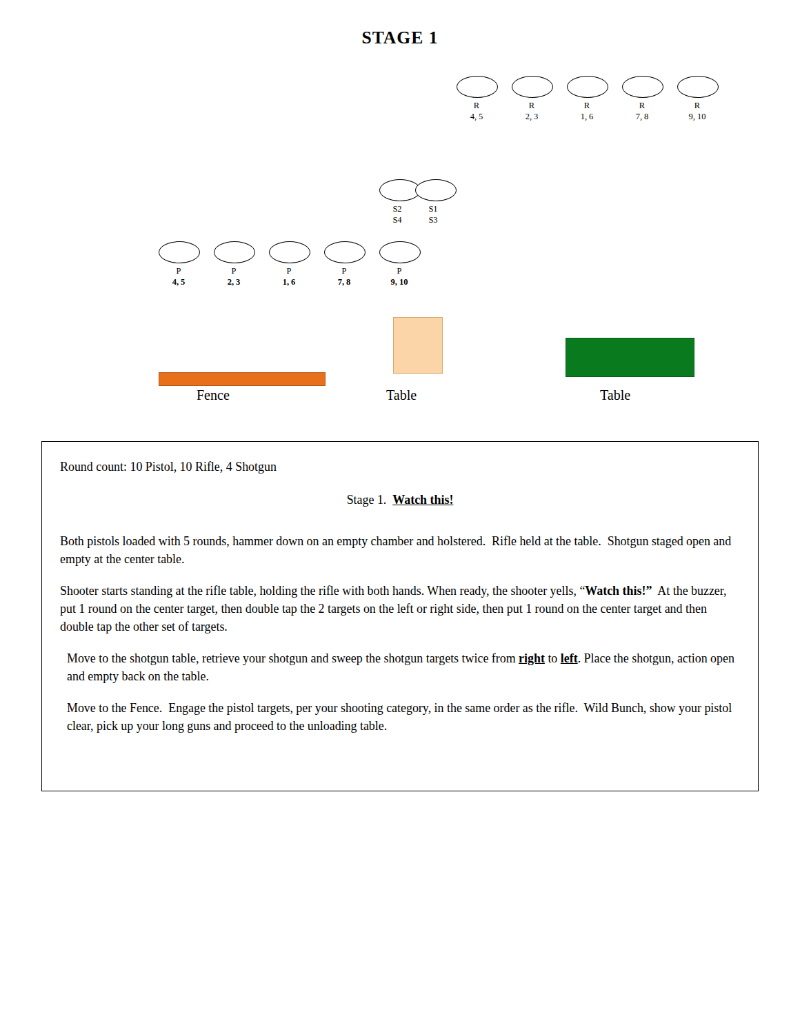STAGE 1
R
4, 5
R
2, 3
R
1, 6
R
7, 8
R
9, 10
S2
S4
S1
S3
P
4, 5
P
2, 3
P
1, 6
P
7, 8
P
9, 10
Fence
Table
Table
Round count: 10 Pistol, 10 Rifle, 4 Shotgun
Stage 1. Watch this!
Both pistols loaded with 5 rounds, hammer down on an empty chamber and holstered. Rifle held at the table. Shotgun staged open and empty at the center table.
Shooter starts standing at the rifle table, holding the rifle with both hands. When ready, the shooter yells, “Watch this!” At the buzzer, put 1 round on the center target, then double tap the 2 targets on the left or right side, then put 1 round on the center target and then double tap the other set of targets.
Move to the shotgun table, retrieve your shotgun and sweep the shotgun targets twice from right to left. Place the shotgun, action open and empty back on the table.
Move to the Fence. Engage the pistol targets, per your shooting category, in the same order as the rifle. Wild Bunch, show your pistol clear, pick up your long guns and proceed to the unloading table.